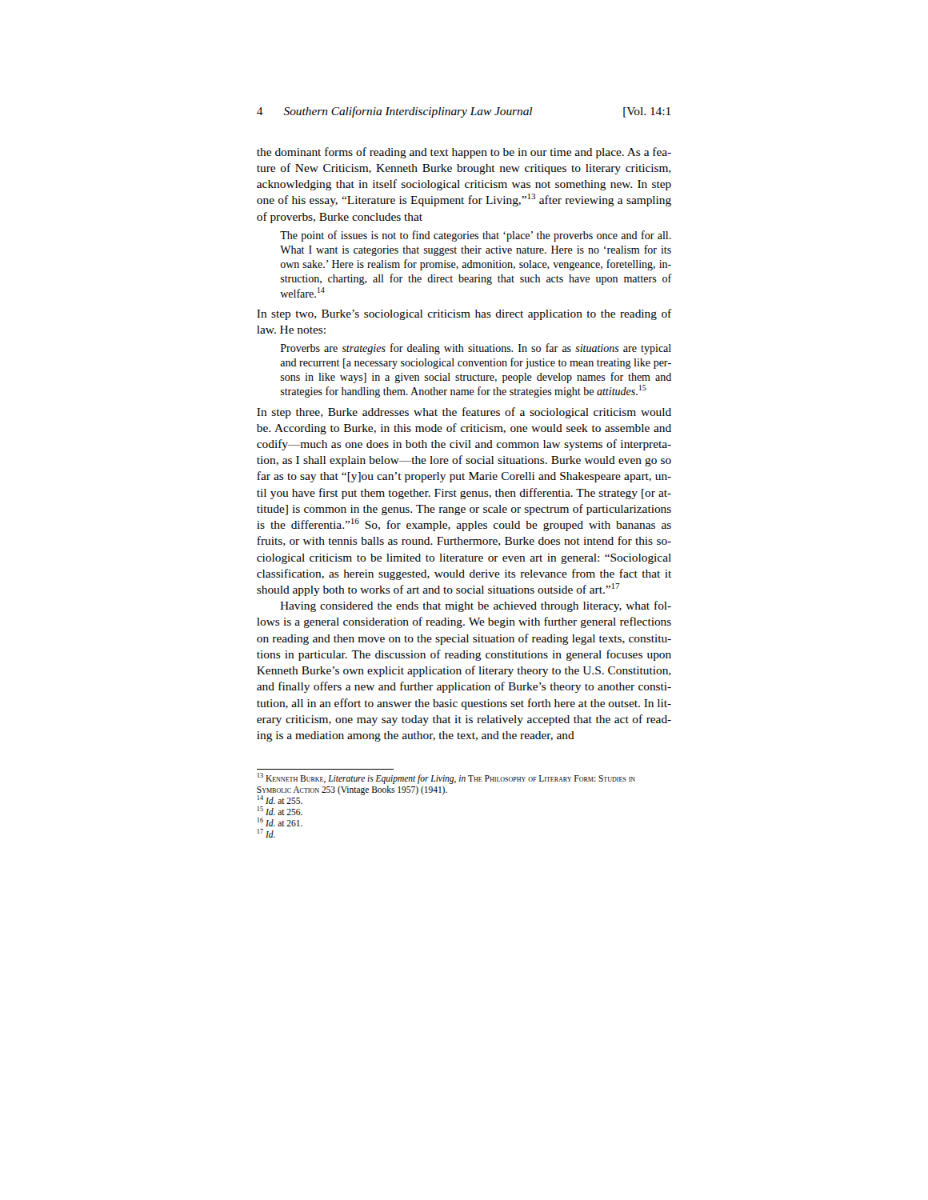4 Southern California Interdisciplinary Law Journal [Vol. 14:1
the dominant forms of reading and text happen to be in our time and place. As a feature of New Criticism, Kenneth Burke brought new critiques to literary criticism, acknowledging that in itself sociological criticism was not something new. In step one of his essay, “Literature is Equipment for Living,”13 after reviewing a sampling of proverbs, Burke concludes that
The point of issues is not to find categories that ‘place’ the proverbs once and for all. What I want is categories that suggest their active nature. Here is no ‘realism for its own sake.’ Here is realism for promise, admonition, solace, vengeance, foretelling, instruction, charting, all for the direct bearing that such acts have upon matters of welfare.14
In step two, Burke’s sociological criticism has direct application to the reading of law. He notes:
Proverbs are strategies for dealing with situations. In so far as situations are typical and recurrent [a necessary sociological convention for justice to mean treating like persons in like ways] in a given social structure, people develop names for them and strategies for handling them. Another name for the strategies might be attitudes.15
In step three, Burke addresses what the features of a sociological criticism would be. According to Burke, in this mode of criticism, one would seek to assemble and codify—much as one does in both the civil and common law systems of interpretation, as I shall explain below—the lore of social situations. Burke would even go so far as to say that “[y]ou can’t properly put Marie Corelli and Shakespeare apart, until you have first put them together. First genus, then differentia. The strategy [or attitude] is common in the genus. The range or scale or spectrum of particularizations is the differentia.”16 So, for example, apples could be grouped with bananas as fruits, or with tennis balls as round. Furthermore, Burke does not intend for this sociological criticism to be limited to literature or even art in general: “Sociological classification, as herein suggested, would derive its relevance from the fact that it should apply both to works of art and to social situations outside of art.”17
Having considered the ends that might be achieved through literacy, what follows is a general consideration of reading. We begin with further general reflections on reading and then move on to the special situation of reading legal texts, constitutions in particular. The discussion of reading constitutions in general focuses upon Kenneth Burke’s own explicit application of literary theory to the U.S. Constitution, and finally offers a new and further application of Burke’s theory to another constitution, all in an effort to answer the basic questions set forth here at the outset. In literary criticism, one may say today that it is relatively accepted that the act of reading is a mediation among the author, the text, and the reader, and
13 Kenneth Burke, Literature is Equipment for Living, in The Philosophy of Literary Form: Studies in Symbolic Action 253 (Vintage Books 1957) (1941).
14 Id. at 255.
15 Id. at 256.
16 Id. at 261.
17 Id.